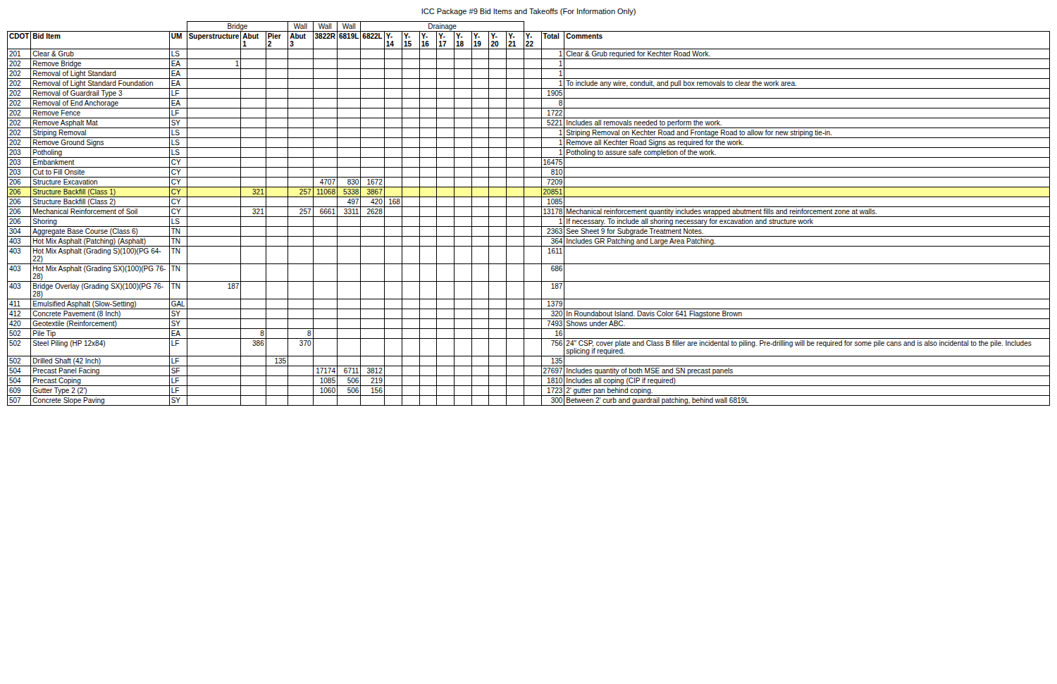ICC Package #9 Bid Items and Takeoffs (For Information Only)
| | | | Bridge | Wall | Wall | Wall | Drainage | | |
| --- | --- | --- | --- | --- | --- | --- | --- | --- | --- |
| CDOT | Bid Item | UM | Superstructure | Abut 1 | Pier 2 | Abut 3 | 3822R | 6819L | 6822L | Y-14 | Y-15 | Y-16 | Y-17 | Y-18 | Y-19 | Y-20 | Y-21 | Y-22 | Total | Comments |
| 201 | Clear & Grub | LS | | | | | | | | | | | | | | | | | 1 | Clear & Grub requried for Kechter Road Work. |
| 202 | Remove Bridge | EA | 1 | | | | | | | | | | | | | | | | 1 | |
| 202 | Removal of Light Standard | EA | | | | | | | | | | | | | | | | | 1 | |
| 202 | Removal of Light Standard Foundation | EA | | | | | | | | | | | | | | | | | 1 | To include any wire, conduit, and pull box removals to clear the work area. |
| 202 | Removal of Guardrail Type 3 | LF | | | | | | | | | | | | | | | | | 1905 | |
| 202 | Removal of End Anchorage | EA | | | | | | | | | | | | | | | | | 8 | |
| 202 | Remove Fence | LF | | | | | | | | | | | | | | | | | 1722 | |
| 202 | Remove Asphalt Mat | SY | | | | | | | | | | | | | | | | | 5221 | Includes all removals needed to perform the work. |
| 202 | Striping Removal | LS | | | | | | | | | | | | | | | | | 1 | Striping Removal on Kechter Road and Frontage Road to allow for new striping tie-in. |
| 202 | Remove Ground Signs | LS | | | | | | | | | | | | | | | | | 1 | Remove all Kechter Road Signs as required for the work. |
| 203 | Potholing | LS | | | | | | | | | | | | | | | | | 1 | Potholing to assure safe completion of the work. |
| 203 | Embankment | CY | | | | | | | | | | | | | | | | | 16475 | |
| 203 | Cut to Fill Onsite | CY | | | | | | | | | | | | | | | | | 810 | |
| 206 | Structure Excavation | CY | | | | | 4707 | 830 | 1672 | | | | | | | | | | 7209 | |
| 206 | Structure Backfill (Class 1) | CY | | 321 | | 257 | 11068 | 5338 | 3867 | | | | | | | | | | 20851 | |
| 206 | Structure Backfill (Class 2) | CY | | | | | | 497 | 420 | 168 | | | | | | | | | 1085 | |
| 206 | Mechanical Reinforcement of Soil | CY | | 321 | | 257 | 6661 | 3311 | 2628 | | | | | | | | | | 13178 | Mechanical reinforcement quantity includes wrapped abutment fills and reinforcement zone at walls. |
| 206 | Shoring | LS | | | | | | | | | | | | | | | | | 1 | If necessary. To include all shoring necessary for excavation and structure work |
| 304 | Aggregate Base Course (Class 6) | TN | | | | | | | | | | | | | | | | | 2363 | See Sheet 9 for Subgrade Treatment Notes. |
| 403 | Hot Mix Asphalt (Patching) (Asphalt) | TN | | | | | | | | | | | | | | | | | 364 | Includes GR Patching and Large Area Patching. |
| 403 | Hot Mix Asphalt (Grading S)(100)(PG 64-22) | TN | | | | | | | | | | | | | | | | | 1611 | |
| 403 | Hot Mix Asphalt (Grading SX)(100)(PG 76-28) | TN | | | | | | | | | | | | | | | | | 686 | |
| 403 | Bridge Overlay (Grading SX)(100)(PG 76-28) | TN | 187 | | | | | | | | | | | | | | | | 187 | |
| 411 | Emulsified Asphalt (Slow-Setting) | GAL | | | | | | | | | | | | | | | | | 1379 | |
| 412 | Concrete Pavement (8 Inch) | SY | | | | | | | | | | | | | | | | | 320 | In Roundabout Island. Davis Color 641 Flagstone Brown |
| 420 | Geotextile (Reinforcement) | SY | | | | | | | | | | | | | | | | | 7493 | Shows under ABC. |
| 502 | Pile Tip | EA | | 8 | | 8 | | | | | | | | | | | | | 16 | |
| 502 | Steel Piling (HP 12x84) | LF | | 386 | | 370 | | | | | | | | | | | | | 756 | 24" CSP, cover plate and Class B filler are incidental to piling. Pre-drilling will be required for some pile cans and is also incidental to the pile. Includes splicing if required. |
| 502 | Drilled Shaft (42 Inch) | LF | | | 135 | | | | | | | | | | | | | | 135 | |
| 504 | Precast Panel Facing | SF | | | | | 17174 | 6711 | 3812 | | | | | | | | | | 27697 | Includes quantity of both MSE and SN precast panels |
| 504 | Precast Coping | LF | | | | | 1085 | 506 | 219 | | | | | | | | | | 1810 | Includes all coping (CIP if required) |
| 609 | Gutter Type 2 (2') | LF | | | | | 1060 | 506 | 156 | | | | | | | | | | 1723 | 2' gutter pan behind coping. |
| 507 | Concrete Slope Paving | SY | | | | | | | | | | | | | | | | | 300 | Between 2' curb and guardrail patching, behind wall 6819L |